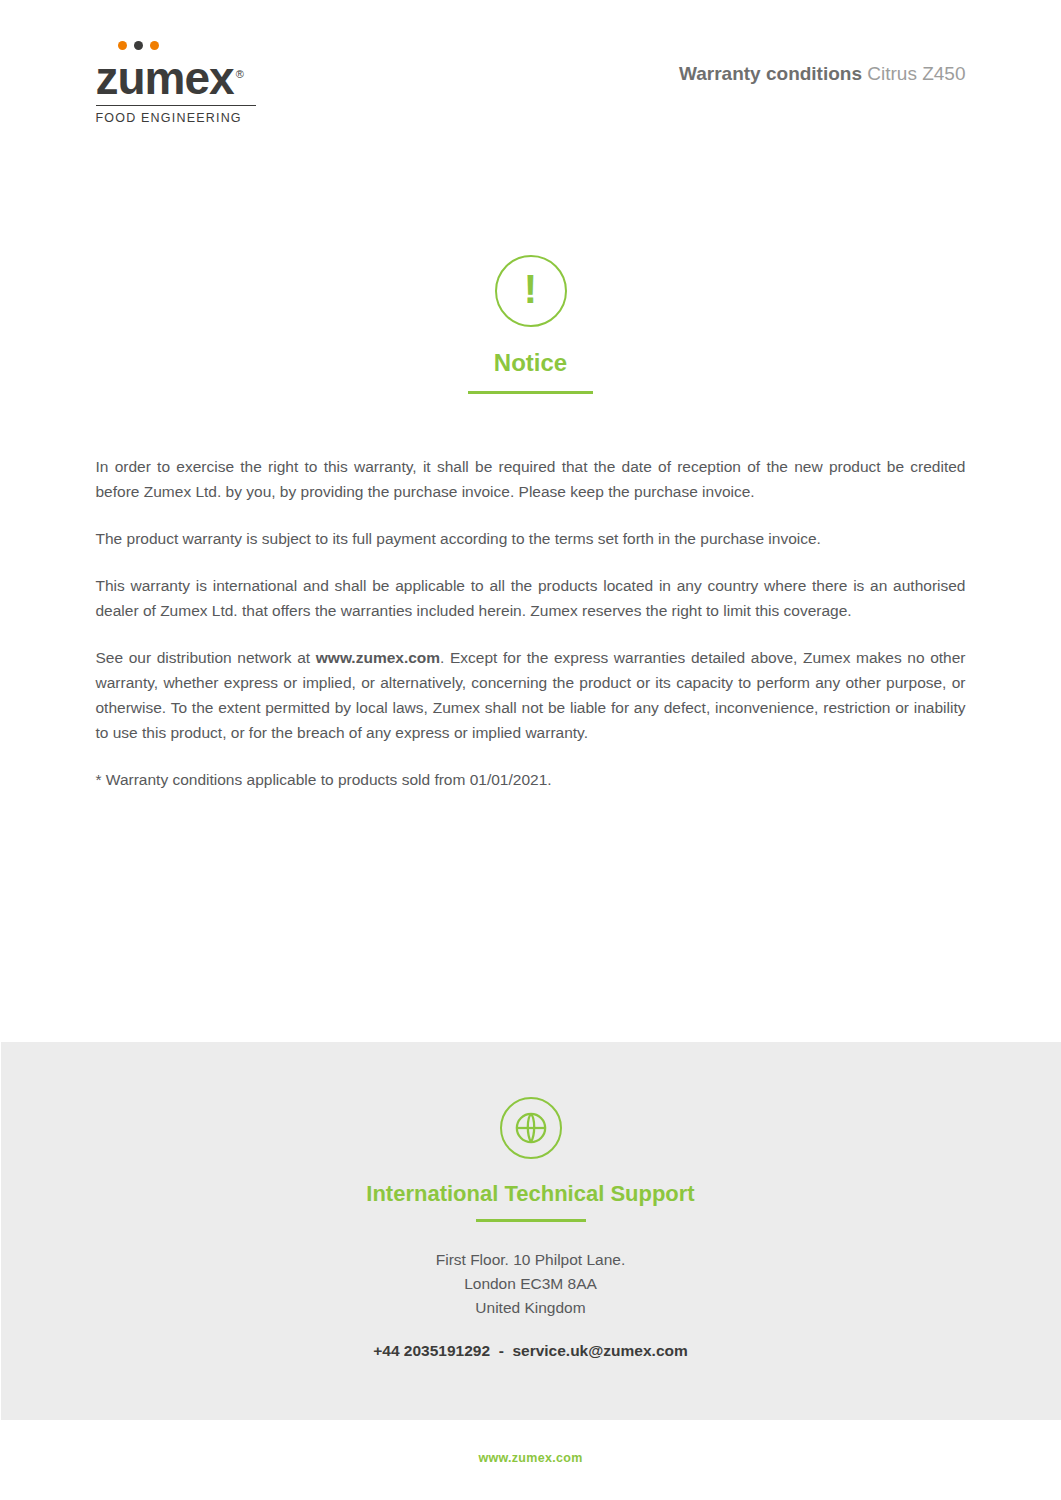zumex®
FOOD ENGINEERING
Warranty conditions Citrus Z450
!
Notice
In order to exercise the right to this warranty, it shall be required that the date of reception of the new product be credited before Zumex Ltd. by you, by providing the purchase invoice. Please keep the purchase invoice.
The product warranty is subject to its full payment according to the terms set forth in the purchase invoice.
This warranty is international and shall be applicable to all the products located in any country where there is an authorised dealer of Zumex Ltd. that offers the warranties included herein. Zumex reserves the right to limit this coverage.
See our distribution network at www.zumex.com. Except for the express warranties detailed above, Zumex makes no other warranty, whether express or implied, or alternatively, concerning the product or its capacity to perform any other purpose, or otherwise. To the extent permitted by local laws, Zumex shall not be liable for any defect, inconvenience, restriction or inability to use this product, or for the breach of any express or implied warranty.
* Warranty conditions applicable to products sold from 01/01/2021.
International Technical Support
First Floor. 10 Philpot Lane.
London EC3M 8AA
United Kingdom
+44 2035191292 - service.uk@zumex.com
www.zumex.com